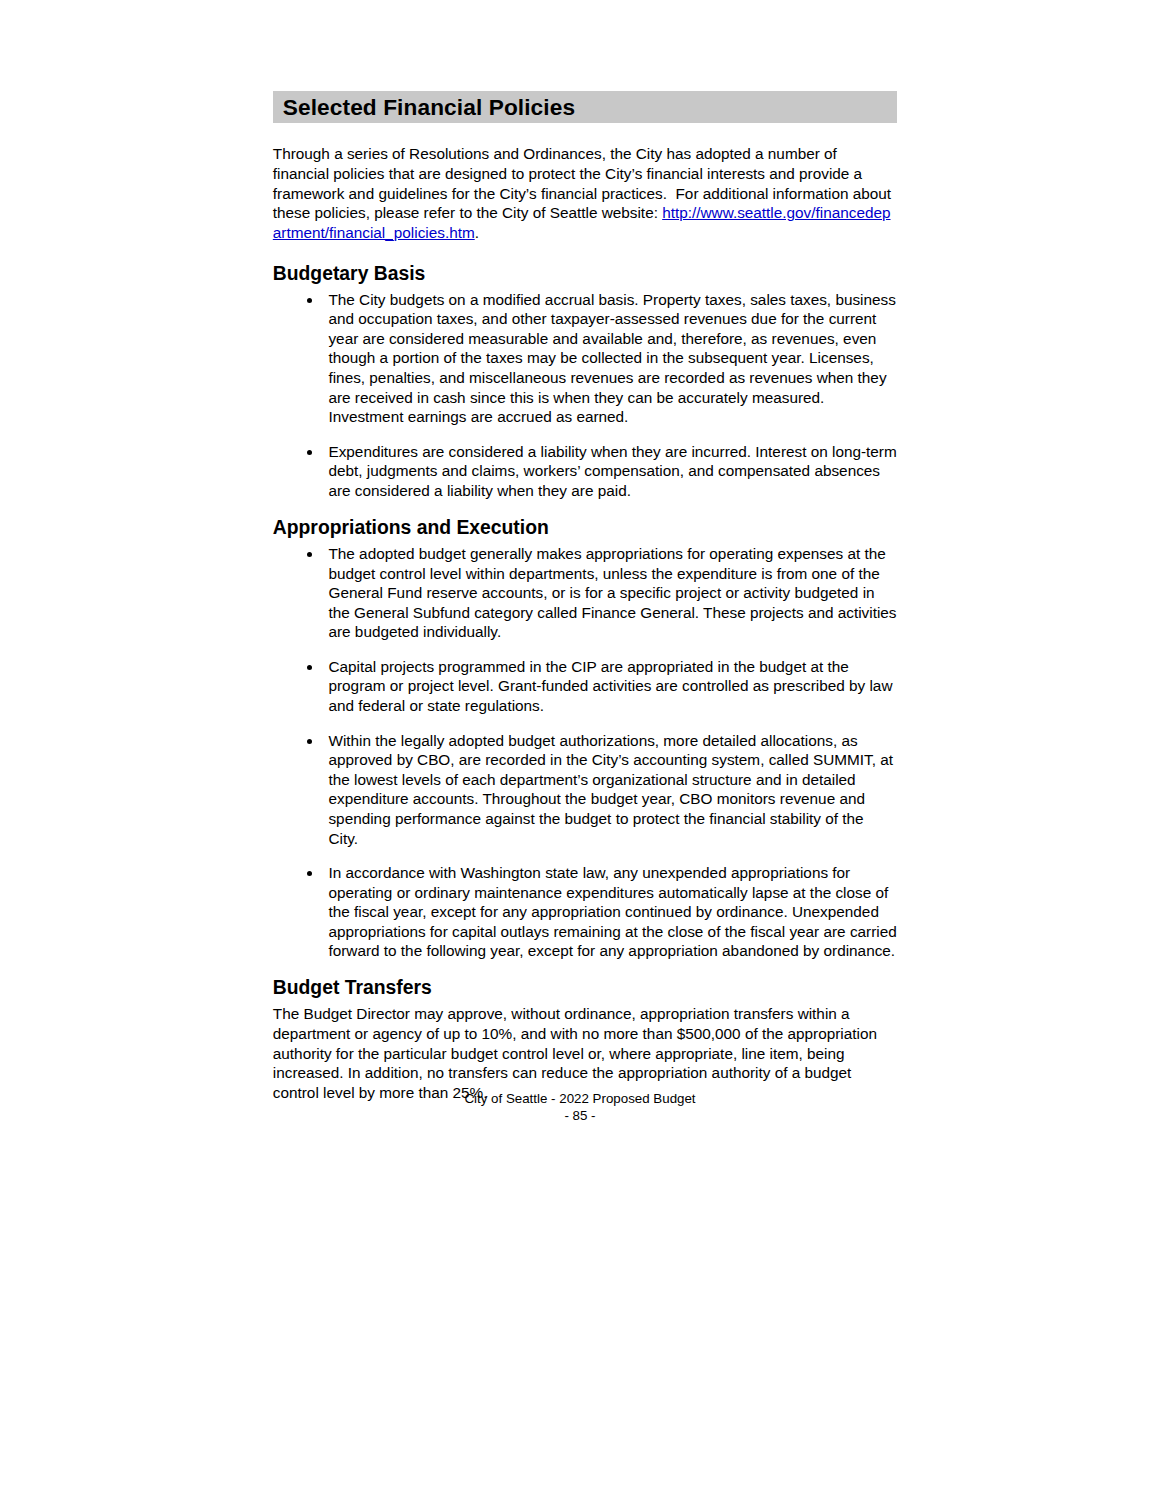Selected Financial Policies
Through a series of Resolutions and Ordinances, the City has adopted a number of financial policies that are designed to protect the City’s financial interests and provide a framework and guidelines for the City’s financial practices. For additional information about these policies, please refer to the City of Seattle website: http://www.seattle.gov/financedepartment/financial_policies.htm.
Budgetary Basis
The City budgets on a modified accrual basis. Property taxes, sales taxes, business and occupation taxes, and other taxpayer-assessed revenues due for the current year are considered measurable and available and, therefore, as revenues, even though a portion of the taxes may be collected in the subsequent year. Licenses, fines, penalties, and miscellaneous revenues are recorded as revenues when they are received in cash since this is when they can be accurately measured. Investment earnings are accrued as earned.
Expenditures are considered a liability when they are incurred. Interest on long-term debt, judgments and claims, workers’ compensation, and compensated absences are considered a liability when they are paid.
Appropriations and Execution
The adopted budget generally makes appropriations for operating expenses at the budget control level within departments, unless the expenditure is from one of the General Fund reserve accounts, or is for a specific project or activity budgeted in the General Subfund category called Finance General. These projects and activities are budgeted individually.
Capital projects programmed in the CIP are appropriated in the budget at the program or project level. Grant-funded activities are controlled as prescribed by law and federal or state regulations.
Within the legally adopted budget authorizations, more detailed allocations, as approved by CBO, are recorded in the City’s accounting system, called SUMMIT, at the lowest levels of each department’s organizational structure and in detailed expenditure accounts. Throughout the budget year, CBO monitors revenue and spending performance against the budget to protect the financial stability of the City.
In accordance with Washington state law, any unexpended appropriations for operating or ordinary maintenance expenditures automatically lapse at the close of the fiscal year, except for any appropriation continued by ordinance. Unexpended appropriations for capital outlays remaining at the close of the fiscal year are carried forward to the following year, except for any appropriation abandoned by ordinance.
Budget Transfers
The Budget Director may approve, without ordinance, appropriation transfers within a department or agency of up to 10%, and with no more than $500,000 of the appropriation authority for the particular budget control level or, where appropriate, line item, being increased. In addition, no transfers can reduce the appropriation authority of a budget control level by more than 25%.
City of Seattle - 2022 Proposed Budget
- 85 -